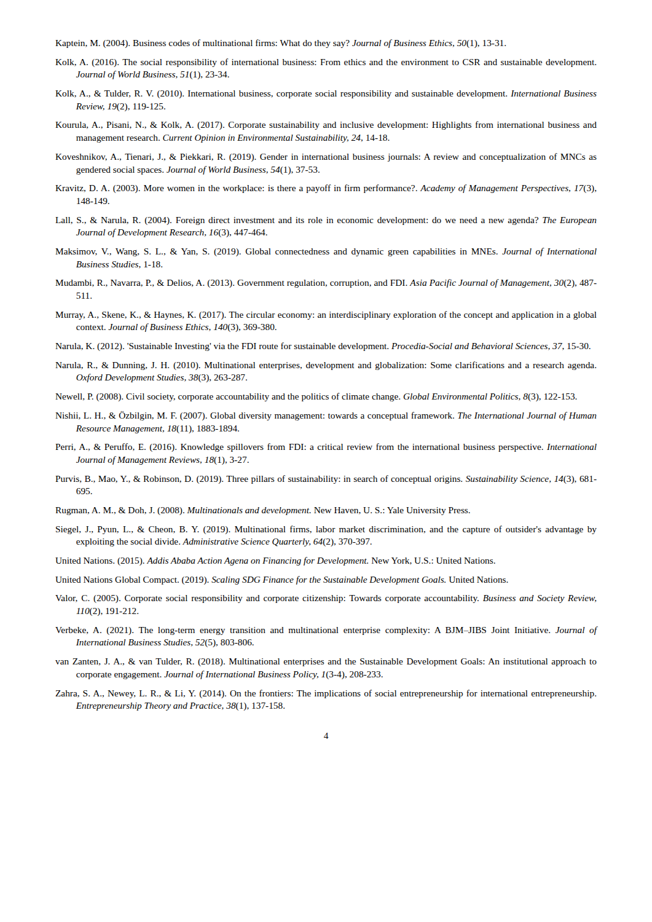Kaptein, M. (2004). Business codes of multinational firms: What do they say? Journal of Business Ethics, 50(1), 13-31.
Kolk, A. (2016). The social responsibility of international business: From ethics and the environment to CSR and sustainable development. Journal of World Business, 51(1), 23-34.
Kolk, A., & Tulder, R. V. (2010). International business, corporate social responsibility and sustainable development. International Business Review, 19(2), 119-125.
Kourula, A., Pisani, N., & Kolk, A. (2017). Corporate sustainability and inclusive development: Highlights from international business and management research. Current Opinion in Environmental Sustainability, 24, 14-18.
Koveshnikov, A., Tienari, J., & Piekkari, R. (2019). Gender in international business journals: A review and conceptualization of MNCs as gendered social spaces. Journal of World Business, 54(1), 37-53.
Kravitz, D. A. (2003). More women in the workplace: is there a payoff in firm performance?. Academy of Management Perspectives, 17(3), 148-149.
Lall, S., & Narula, R. (2004). Foreign direct investment and its role in economic development: do we need a new agenda? The European Journal of Development Research, 16(3), 447-464.
Maksimov, V., Wang, S. L., & Yan, S. (2019). Global connectedness and dynamic green capabilities in MNEs. Journal of International Business Studies, 1-18.
Mudambi, R., Navarra, P., & Delios, A. (2013). Government regulation, corruption, and FDI. Asia Pacific Journal of Management, 30(2), 487-511.
Murray, A., Skene, K., & Haynes, K. (2017). The circular economy: an interdisciplinary exploration of the concept and application in a global context. Journal of Business Ethics, 140(3), 369-380.
Narula, K. (2012). 'Sustainable Investing' via the FDI route for sustainable development. Procedia-Social and Behavioral Sciences, 37, 15-30.
Narula, R., & Dunning, J. H. (2010). Multinational enterprises, development and globalization: Some clarifications and a research agenda. Oxford Development Studies, 38(3), 263-287.
Newell, P. (2008). Civil society, corporate accountability and the politics of climate change. Global Environmental Politics, 8(3), 122-153.
Nishii, L. H., & Özbilgin, M. F. (2007). Global diversity management: towards a conceptual framework. The International Journal of Human Resource Management, 18(11), 1883-1894.
Perri, A., & Peruffo, E. (2016). Knowledge spillovers from FDI: a critical review from the international business perspective. International Journal of Management Reviews, 18(1), 3-27.
Purvis, B., Mao, Y., & Robinson, D. (2019). Three pillars of sustainability: in search of conceptual origins. Sustainability Science, 14(3), 681-695.
Rugman, A. M., & Doh, J. (2008). Multinationals and development. New Haven, U. S.: Yale University Press.
Siegel, J., Pyun, L., & Cheon, B. Y. (2019). Multinational firms, labor market discrimination, and the capture of outsider's advantage by exploiting the social divide. Administrative Science Quarterly, 64(2), 370-397.
United Nations. (2015). Addis Ababa Action Agena on Financing for Development. New York, U.S.: United Nations.
United Nations Global Compact. (2019). Scaling SDG Finance for the Sustainable Development Goals. United Nations.
Valor, C. (2005). Corporate social responsibility and corporate citizenship: Towards corporate accountability. Business and Society Review, 110(2), 191-212.
Verbeke, A. (2021). The long-term energy transition and multinational enterprise complexity: A BJM–JIBS Joint Initiative. Journal of International Business Studies, 52(5), 803-806.
van Zanten, J. A., & van Tulder, R. (2018). Multinational enterprises and the Sustainable Development Goals: An institutional approach to corporate engagement. Journal of International Business Policy, 1(3-4), 208-233.
Zahra, S. A., Newey, L. R., & Li, Y. (2014). On the frontiers: The implications of social entrepreneurship for international entrepreneurship. Entrepreneurship Theory and Practice, 38(1), 137-158.
4